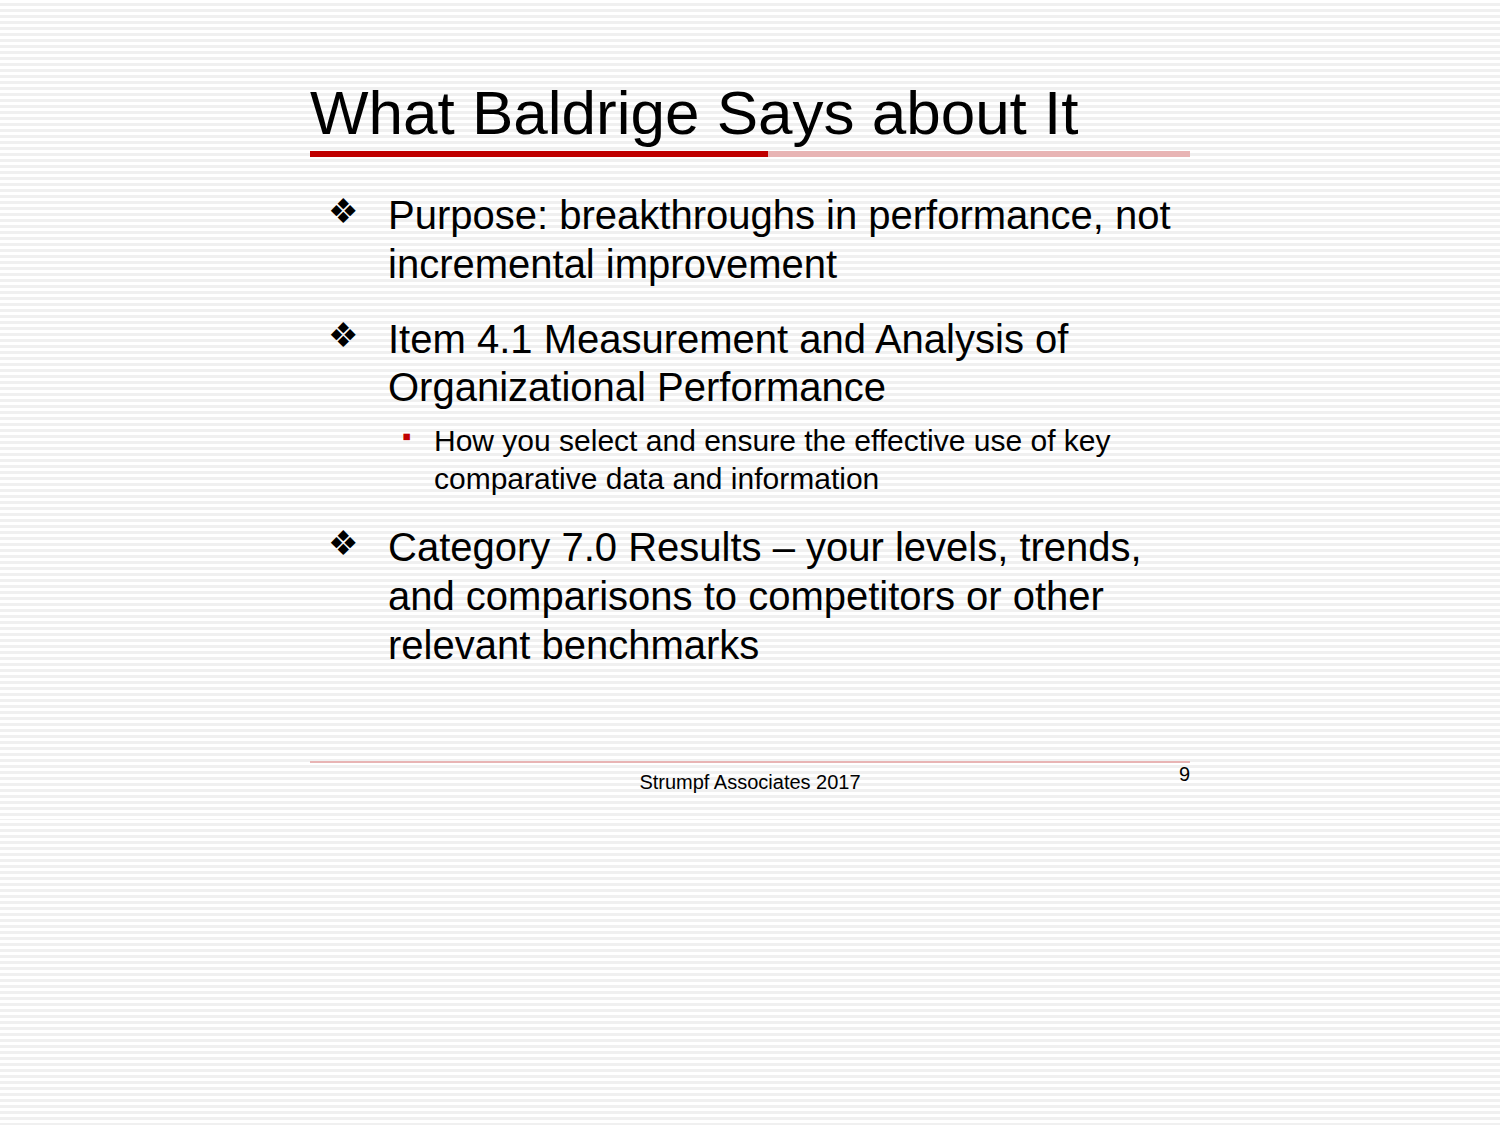What Baldrige Says about It
Purpose: breakthroughs in performance, not incremental improvement
Item 4.1 Measurement and Analysis of Organizational Performance
How you select and ensure the effective use of key comparative data and information
Category 7.0 Results – your levels, trends, and comparisons to competitors or other relevant benchmarks
Strumpf Associates 2017
9